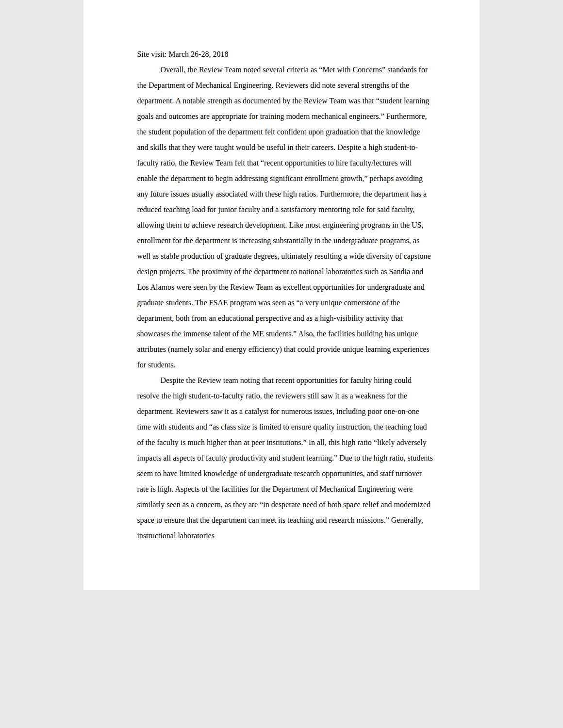Site visit: March 26-28, 2018
Overall, the Review Team noted several criteria as “Met with Concerns” standards for the Department of Mechanical Engineering. Reviewers did note several strengths of the department. A notable strength as documented by the Review Team was that “student learning goals and outcomes are appropriate for training modern mechanical engineers.” Furthermore, the student population of the department felt confident upon graduation that the knowledge and skills that they were taught would be useful in their careers. Despite a high student-to-faculty ratio, the Review Team felt that “recent opportunities to hire faculty/lectures will enable the department to begin addressing significant enrollment growth,” perhaps avoiding any future issues usually associated with these high ratios. Furthermore, the department has a reduced teaching load for junior faculty and a satisfactory mentoring role for said faculty, allowing them to achieve research development. Like most engineering programs in the US, enrollment for the department is increasing substantially in the undergraduate programs, as well as stable production of graduate degrees, ultimately resulting a wide diversity of capstone design projects. The proximity of the department to national laboratories such as Sandia and Los Alamos were seen by the Review Team as excellent opportunities for undergraduate and graduate students. The FSAE program was seen as “a very unique cornerstone of the department, both from an educational perspective and as a high-visibility activity that showcases the immense talent of the ME students.” Also, the facilities building has unique attributes (namely solar and energy efficiency) that could provide unique learning experiences for students.
Despite the Review team noting that recent opportunities for faculty hiring could resolve the high student-to-faculty ratio, the reviewers still saw it as a weakness for the department. Reviewers saw it as a catalyst for numerous issues, including poor one-on-one time with students and “as class size is limited to ensure quality instruction, the teaching load of the faculty is much higher than at peer institutions.” In all, this high ratio “likely adversely impacts all aspects of faculty productivity and student learning.” Due to the high ratio, students seem to have limited knowledge of undergraduate research opportunities, and staff turnover rate is high. Aspects of the facilities for the Department of Mechanical Engineering were similarly seen as a concern, as they are “in desperate need of both space relief and modernized space to ensure that the department can meet its teaching and research missions.” Generally, instructional laboratories